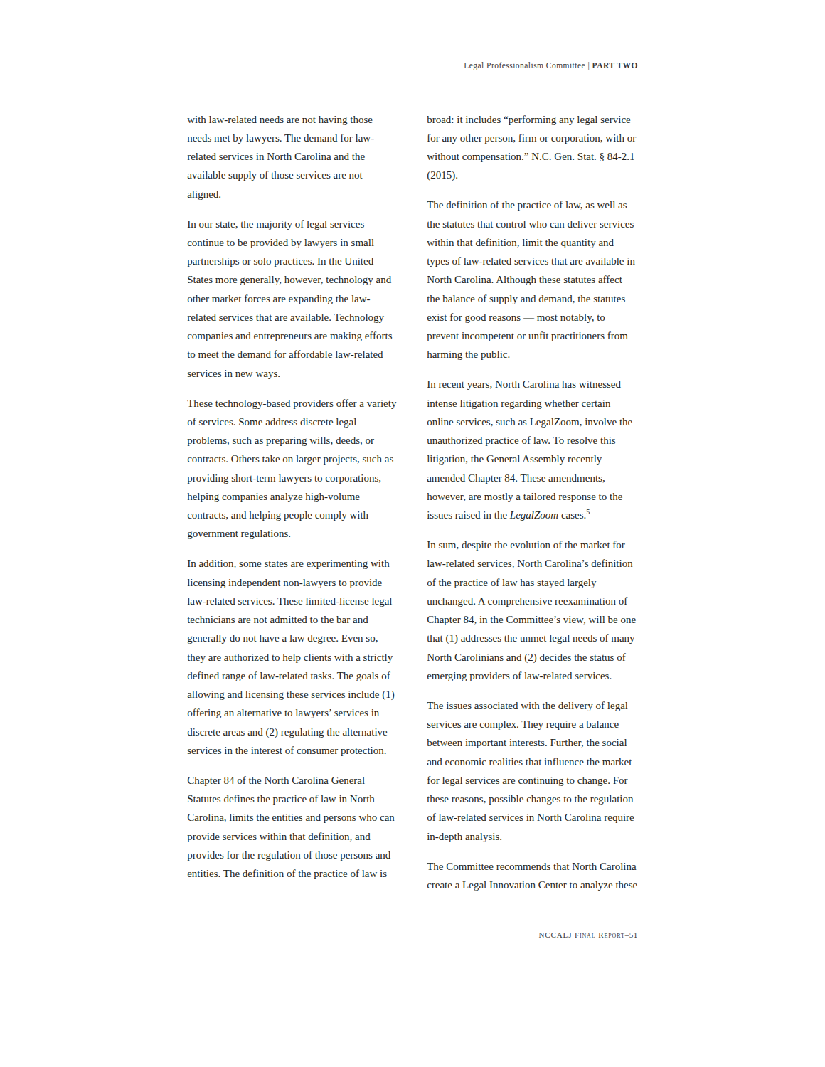Legal Professionalism Committee | PART TWO
with law-related needs are not having those needs met by lawyers. The demand for law-related services in North Carolina and the available supply of those services are not aligned.
In our state, the majority of legal services continue to be provided by lawyers in small partnerships or solo practices. In the United States more generally, however, technology and other market forces are expanding the law-related services that are available. Technology companies and entrepreneurs are making efforts to meet the demand for affordable law-related services in new ways.
These technology-based providers offer a variety of services. Some address discrete legal problems, such as preparing wills, deeds, or contracts. Others take on larger projects, such as providing short-term lawyers to corporations, helping companies analyze high-volume contracts, and helping people comply with government regulations.
In addition, some states are experimenting with licensing independent non-lawyers to provide law-related services. These limited-license legal technicians are not admitted to the bar and generally do not have a law degree. Even so, they are authorized to help clients with a strictly defined range of law-related tasks. The goals of allowing and licensing these services include (1) offering an alternative to lawyers’ services in discrete areas and (2) regulating the alternative services in the interest of consumer protection.
Chapter 84 of the North Carolina General Statutes defines the practice of law in North Carolina, limits the entities and persons who can provide services within that definition, and provides for the regulation of those persons and entities. The definition of the practice of law is broad: it includes “performing any legal service for any other person, firm or corporation, with or without compensation.” N.C. Gen. Stat. § 84-2.1 (2015).
The definition of the practice of law, as well as the statutes that control who can deliver services within that definition, limit the quantity and types of law-related services that are available in North Carolina. Although these statutes affect the balance of supply and demand, the statutes exist for good reasons — most notably, to prevent incompetent or unfit practitioners from harming the public.
In recent years, North Carolina has witnessed intense litigation regarding whether certain online services, such as LegalZoom, involve the unauthorized practice of law. To resolve this litigation, the General Assembly recently amended Chapter 84. These amendments, however, are mostly a tailored response to the issues raised in the LegalZoom cases.5
In sum, despite the evolution of the market for law-related services, North Carolina’s definition of the practice of law has stayed largely unchanged. A comprehensive reexamination of Chapter 84, in the Committee’s view, will be one that (1) addresses the unmet legal needs of many North Carolinians and (2) decides the status of emerging providers of law-related services.
The issues associated with the delivery of legal services are complex. They require a balance between important interests. Further, the social and economic realities that influence the market for legal services are continuing to change. For these reasons, possible changes to the regulation of law-related services in North Carolina require in-depth analysis.
The Committee recommends that North Carolina create a Legal Innovation Center to analyze these
NCCALJ Final Report–51